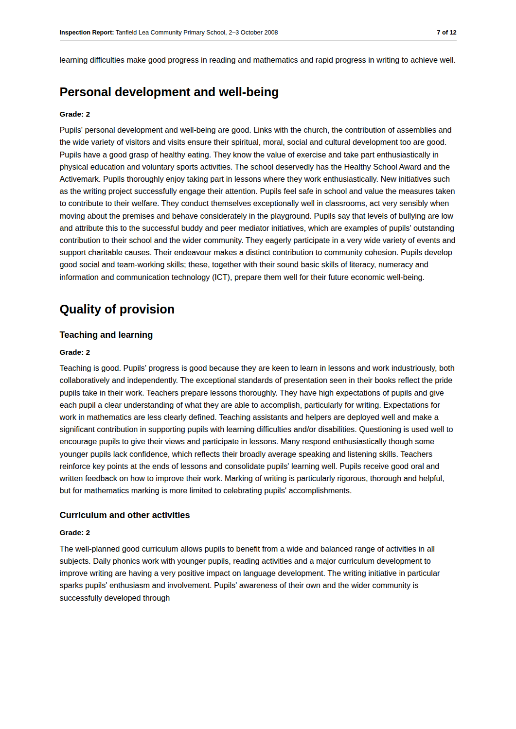Inspection Report: Tanfield Lea Community Primary School, 2–3 October 2008
7 of 12
learning difficulties make good progress in reading and mathematics and rapid progress in writing to achieve well.
Personal development and well-being
Grade: 2
Pupils' personal development and well-being are good. Links with the church, the contribution of assemblies and the wide variety of visitors and visits ensure their spiritual, moral, social and cultural development too are good. Pupils have a good grasp of healthy eating. They know the value of exercise and take part enthusiastically in physical education and voluntary sports activities. The school deservedly has the Healthy School Award and the Activemark. Pupils thoroughly enjoy taking part in lessons where they work enthusiastically. New initiatives such as the writing project successfully engage their attention. Pupils feel safe in school and value the measures taken to contribute to their welfare. They conduct themselves exceptionally well in classrooms, act very sensibly when moving about the premises and behave considerately in the playground. Pupils say that levels of bullying are low and attribute this to the successful buddy and peer mediator initiatives, which are examples of pupils' outstanding contribution to their school and the wider community. They eagerly participate in a very wide variety of events and support charitable causes. Their endeavour makes a distinct contribution to community cohesion. Pupils develop good social and team-working skills; these, together with their sound basic skills of literacy, numeracy and information and communication technology (ICT), prepare them well for their future economic well-being.
Quality of provision
Teaching and learning
Grade: 2
Teaching is good. Pupils' progress is good because they are keen to learn in lessons and work industriously, both collaboratively and independently. The exceptional standards of presentation seen in their books reflect the pride pupils take in their work. Teachers prepare lessons thoroughly. They have high expectations of pupils and give each pupil a clear understanding of what they are able to accomplish, particularly for writing. Expectations for work in mathematics are less clearly defined. Teaching assistants and helpers are deployed well and make a significant contribution in supporting pupils with learning difficulties and/or disabilities. Questioning is used well to encourage pupils to give their views and participate in lessons. Many respond enthusiastically though some younger pupils lack confidence, which reflects their broadly average speaking and listening skills. Teachers reinforce key points at the ends of lessons and consolidate pupils' learning well. Pupils receive good oral and written feedback on how to improve their work. Marking of writing is particularly rigorous, thorough and helpful, but for mathematics marking is more limited to celebrating pupils' accomplishments.
Curriculum and other activities
Grade: 2
The well-planned good curriculum allows pupils to benefit from a wide and balanced range of activities in all subjects. Daily phonics work with younger pupils, reading activities and a major curriculum development to improve writing are having a very positive impact on language development. The writing initiative in particular sparks pupils' enthusiasm and involvement. Pupils' awareness of their own and the wider community is successfully developed through